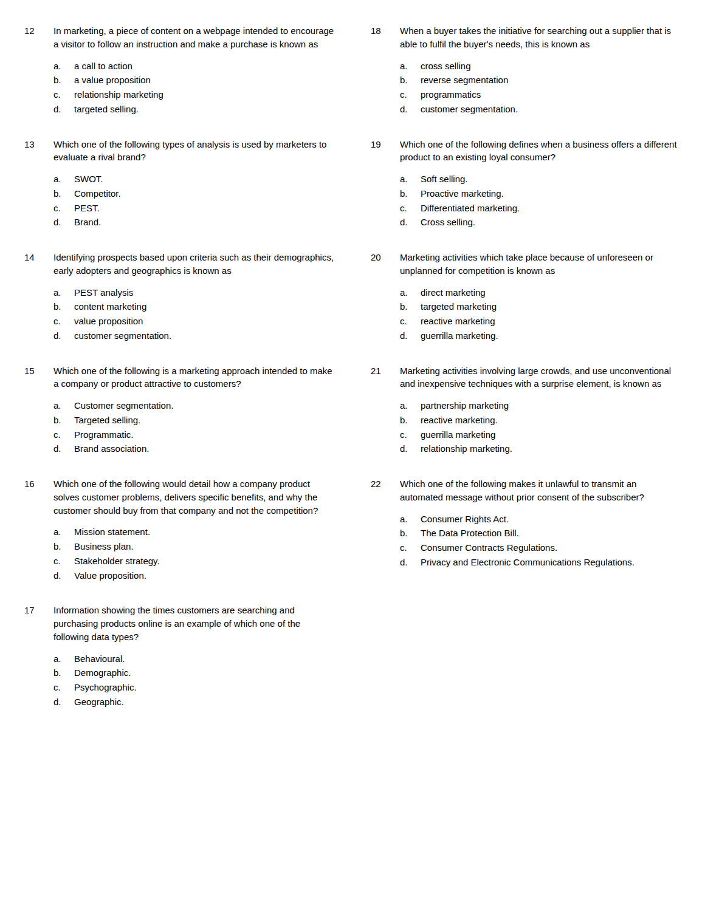12
In marketing, a piece of content on a webpage intended to encourage a visitor to follow an instruction and make a purchase is known as
a. a call to action
b. a value proposition
c. relationship marketing
d. targeted selling.
13
Which one of the following types of analysis is used by marketers to evaluate a rival brand?
a. SWOT.
b. Competitor.
c. PEST.
d. Brand.
14
Identifying prospects based upon criteria such as their demographics, early adopters and geographics is known as
a. PEST analysis
b. content marketing
c. value proposition
d. customer segmentation.
15
Which one of the following is a marketing approach intended to make a company or product attractive to customers?
a. Customer segmentation.
b. Targeted selling.
c. Programmatic.
d. Brand association.
16
Which one of the following would detail how a company product solves customer problems, delivers specific benefits, and why the customer should buy from that company and not the competition?
a. Mission statement.
b. Business plan.
c. Stakeholder strategy.
d. Value proposition.
17
Information showing the times customers are searching and purchasing products online is an example of which one of the following data types?
a. Behavioural.
b. Demographic.
c. Psychographic.
d. Geographic.
18
When a buyer takes the initiative for searching out a supplier that is able to fulfil the buyer's needs, this is known as
a. cross selling
b. reverse segmentation
c. programmatics
d. customer segmentation.
19
Which one of the following defines when a business offers a different product to an existing loyal consumer?
a. Soft selling.
b. Proactive marketing.
c. Differentiated marketing.
d. Cross selling.
20
Marketing activities which take place because of unforeseen or unplanned for competition is known as
a. direct marketing
b. targeted marketing
c. reactive marketing
d. guerrilla marketing.
21
Marketing activities involving large crowds, and use unconventional and inexpensive techniques with a surprise element, is known as
a. partnership marketing
b. reactive marketing.
c. guerrilla marketing
d. relationship marketing.
22
Which one of the following makes it unlawful to transmit an automated message without prior consent of the subscriber?
a. Consumer Rights Act.
b. The Data Protection Bill.
c. Consumer Contracts Regulations.
d. Privacy and Electronic Communications Regulations.